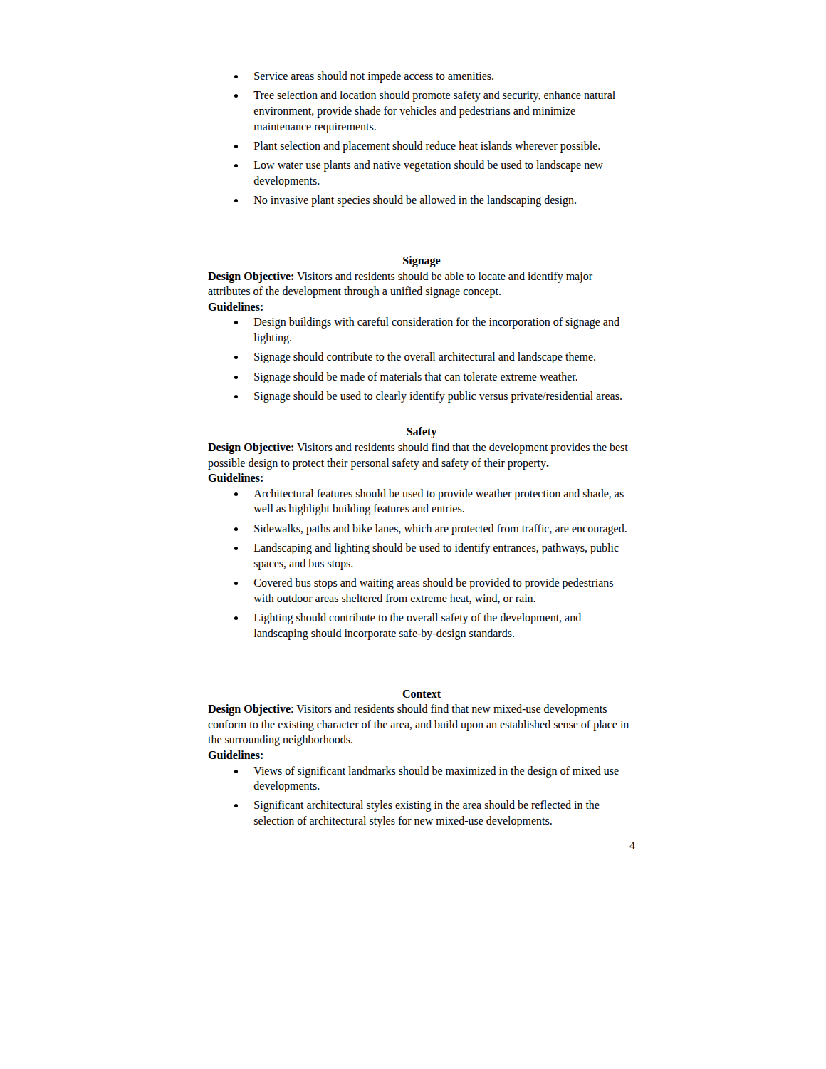Service areas should not impede access to amenities.
Tree selection and location should promote safety and security, enhance natural environment, provide shade for vehicles and pedestrians and minimize maintenance requirements.
Plant selection and placement should reduce heat islands wherever possible.
Low water use plants and native vegetation should be used to landscape new developments.
No invasive plant species should be allowed in the landscaping design.
Signage
Design Objective: Visitors and residents should be able to locate and identify major attributes of the development through a unified signage concept.
Guidelines:
Design buildings with careful consideration for the incorporation of signage and lighting.
Signage should contribute to the overall architectural and landscape theme.
Signage should be made of materials that can tolerate extreme weather.
Signage should be used to clearly identify public versus private/residential areas.
Safety
Design Objective: Visitors and residents should find that the development provides the best possible design to protect their personal safety and safety of their property.
Guidelines:
Architectural features should be used to provide weather protection and shade, as well as highlight building features and entries.
Sidewalks, paths and bike lanes, which are protected from traffic, are encouraged.
Landscaping and lighting should be used to identify entrances, pathways, public spaces, and bus stops.
Covered bus stops and waiting areas should be provided to provide pedestrians with outdoor areas sheltered from extreme heat, wind, or rain.
Lighting should contribute to the overall safety of the development, and landscaping should incorporate safe-by-design standards.
Context
Design Objective: Visitors and residents should find that new mixed-use developments conform to the existing character of the area, and build upon an established sense of place in the surrounding neighborhoods.
Guidelines:
Views of significant landmarks should be maximized in the design of mixed use developments.
Significant architectural styles existing in the area should be reflected in the selection of architectural styles for new mixed-use developments.
4